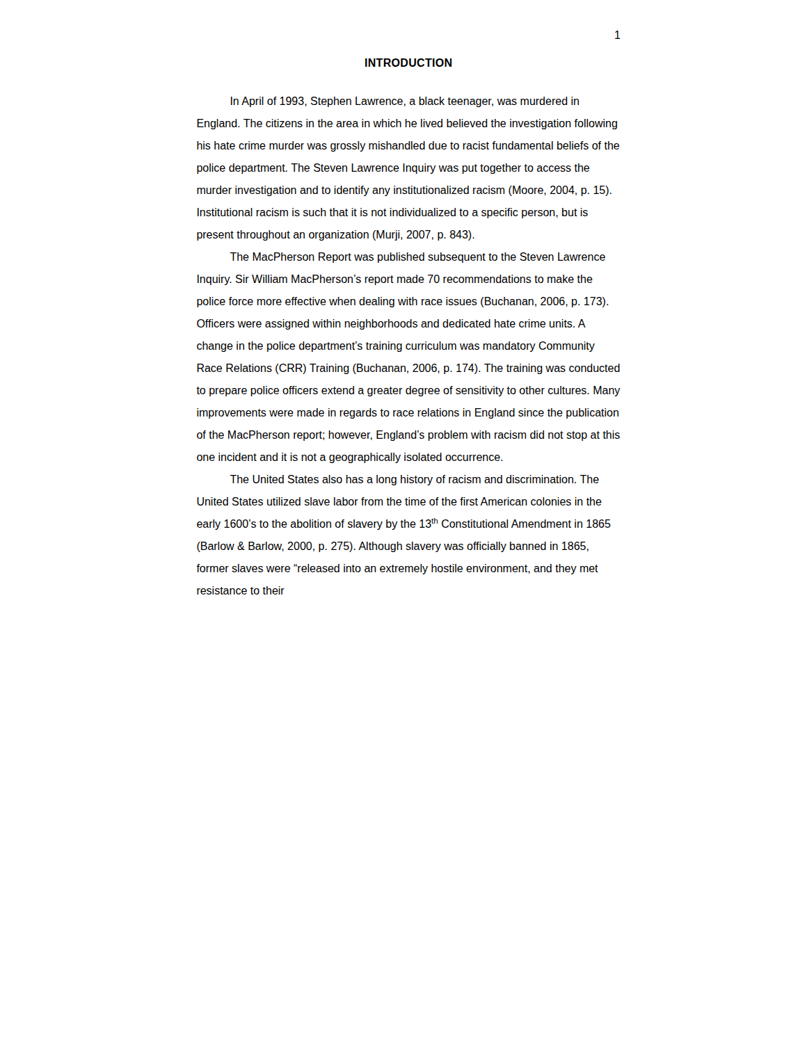1
INTRODUCTION
In April of 1993, Stephen Lawrence, a black teenager, was murdered in England. The citizens in the area in which he lived believed the investigation following his hate crime murder was grossly mishandled due to racist fundamental beliefs of the police department. The Steven Lawrence Inquiry was put together to access the murder investigation and to identify any institutionalized racism (Moore, 2004, p. 15). Institutional racism is such that it is not individualized to a specific person, but is present throughout an organization (Murji, 2007, p. 843).
The MacPherson Report was published subsequent to the Steven Lawrence Inquiry. Sir William MacPherson’s report made 70 recommendations to make the police force more effective when dealing with race issues (Buchanan, 2006, p. 173). Officers were assigned within neighborhoods and dedicated hate crime units. A change in the police department’s training curriculum was mandatory Community Race Relations (CRR) Training (Buchanan, 2006, p. 174). The training was conducted to prepare police officers extend a greater degree of sensitivity to other cultures. Many improvements were made in regards to race relations in England since the publication of the MacPherson report; however, England’s problem with racism did not stop at this one incident and it is not a geographically isolated occurrence.
The United States also has a long history of racism and discrimination. The United States utilized slave labor from the time of the first American colonies in the early 1600’s to the abolition of slavery by the 13th Constitutional Amendment in 1865 (Barlow & Barlow, 2000, p. 275). Although slavery was officially banned in 1865, former slaves were “released into an extremely hostile environment, and they met resistance to their